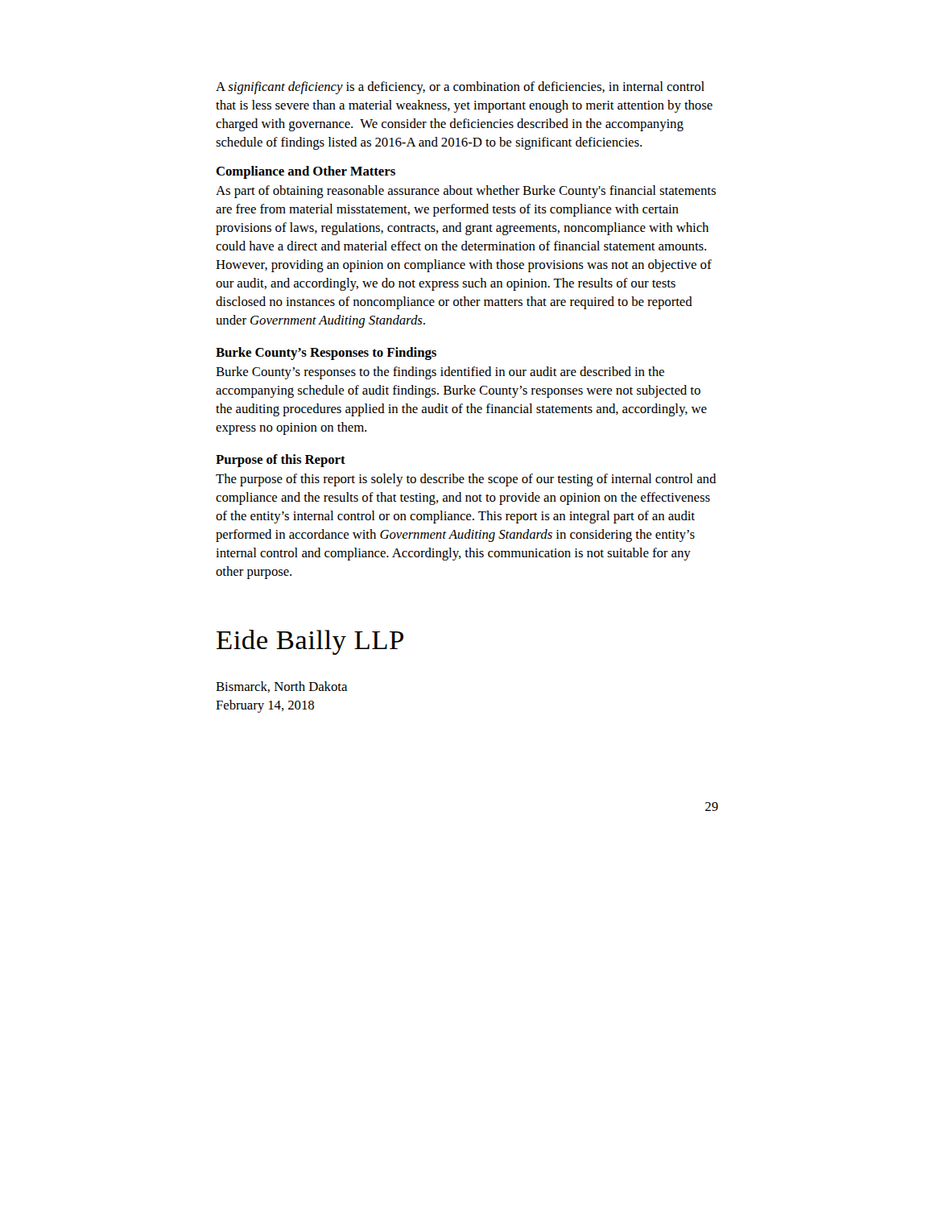A significant deficiency is a deficiency, or a combination of deficiencies, in internal control that is less severe than a material weakness, yet important enough to merit attention by those charged with governance. We consider the deficiencies described in the accompanying schedule of findings listed as 2016-A and 2016-D to be significant deficiencies.
Compliance and Other Matters
As part of obtaining reasonable assurance about whether Burke County's financial statements are free from material misstatement, we performed tests of its compliance with certain provisions of laws, regulations, contracts, and grant agreements, noncompliance with which could have a direct and material effect on the determination of financial statement amounts. However, providing an opinion on compliance with those provisions was not an objective of our audit, and accordingly, we do not express such an opinion. The results of our tests disclosed no instances of noncompliance or other matters that are required to be reported under Government Auditing Standards.
Burke County’s Responses to Findings
Burke County’s responses to the findings identified in our audit are described in the accompanying schedule of audit findings. Burke County’s responses were not subjected to the auditing procedures applied in the audit of the financial statements and, accordingly, we express no opinion on them.
Purpose of this Report
The purpose of this report is solely to describe the scope of our testing of internal control and compliance and the results of that testing, and not to provide an opinion on the effectiveness of the entity’s internal control or on compliance. This report is an integral part of an audit performed in accordance with Government Auditing Standards in considering the entity’s internal control and compliance. Accordingly, this communication is not suitable for any other purpose.
Eide Bailly LLP
Bismarck, North Dakota
February 14, 2018
29